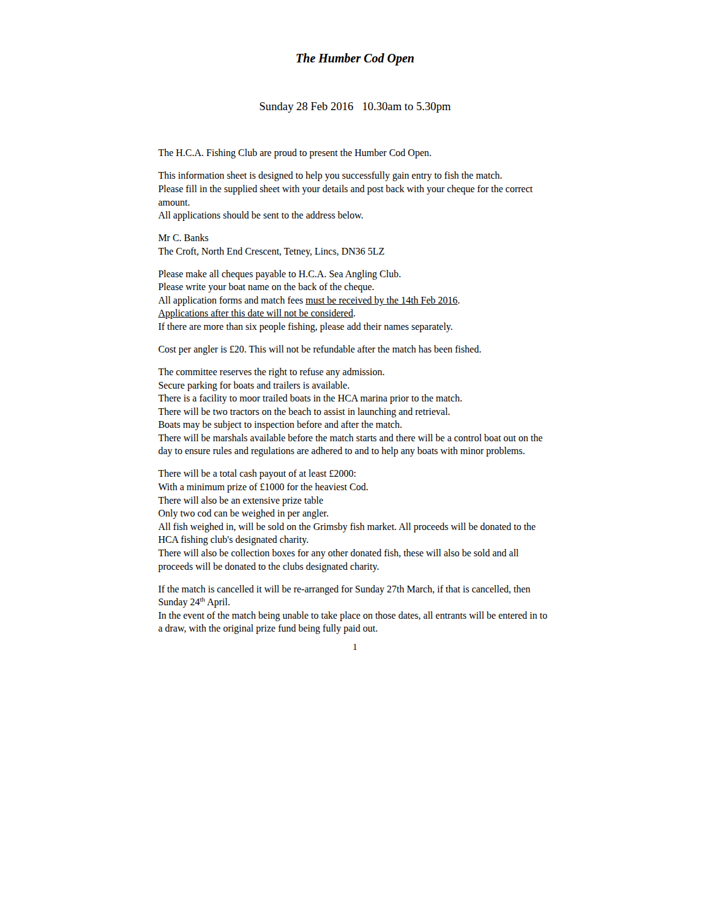The Humber Cod Open
Sunday 28 Feb 2016 10.30am to 5.30pm
The H.C.A. Fishing Club are proud to present the Humber Cod Open.
This information sheet is designed to help you successfully gain entry to fish the match.
Please fill in the supplied sheet with your details and post back with your cheque for the correct amount.
All applications should be sent to the address below.
Mr C. Banks
The Croft, North End Crescent, Tetney, Lincs, DN36 5LZ
Please make all cheques payable to H.C.A. Sea Angling Club.
Please write your boat name on the back of the cheque.
All application forms and match fees must be received by the 14th Feb 2016.
Applications after this date will not be considered.
If there are more than six people fishing, please add their names separately.
Cost per angler is £20. This will not be refundable after the match has been fished.
The committee reserves the right to refuse any admission.
Secure parking for boats and trailers is available.
There is a facility to moor trailed boats in the HCA marina prior to the match.
There will be two tractors on the beach to assist in launching and retrieval.
Boats may be subject to inspection before and after the match.
There will be marshals available before the match starts and there will be a control boat out on the day to ensure rules and regulations are adhered to and to help any boats with minor problems.
There will be a total cash payout of at least £2000:
With a minimum prize of £1000 for the heaviest Cod.
There will also be an extensive prize table
Only two cod can be weighed in per angler.
All fish weighed in, will be sold on the Grimsby fish market. All proceeds will be donated to the HCA fishing club's designated charity.
There will also be collection boxes for any other donated fish, these will also be sold and all proceeds will be donated to the clubs designated charity.
If the match is cancelled it will be re-arranged for Sunday 27th March, if that is cancelled, then Sunday 24th April.
In the event of the match being unable to take place on those dates, all entrants will be entered in to a draw, with the original prize fund being fully paid out.
1